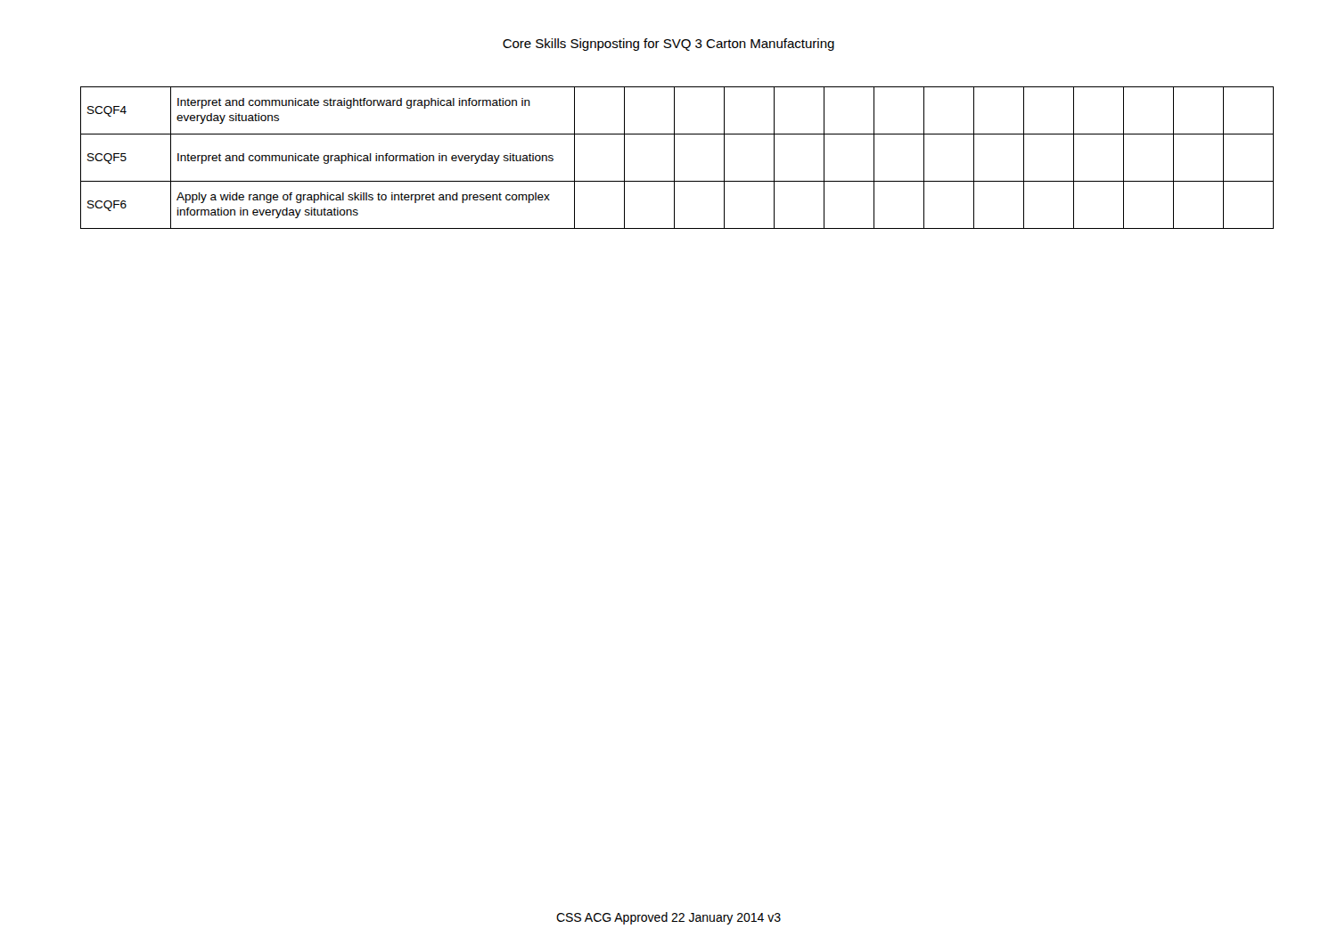Core Skills Signposting for SVQ 3 Carton Manufacturing
| SCQF4 | Interpret and communicate straightforward graphical information in everyday situations | | | | | | | | | | | | | | |
| SCQF5 | Interpret and communicate graphical information in everyday situations | | | | | | | | | | | | | | |
| SCQF6 | Apply a wide range of graphical skills to interpret and present complex information in everyday situtations | | | | | | | | | | | | | | |
CSS ACG Approved 22 January 2014 v3